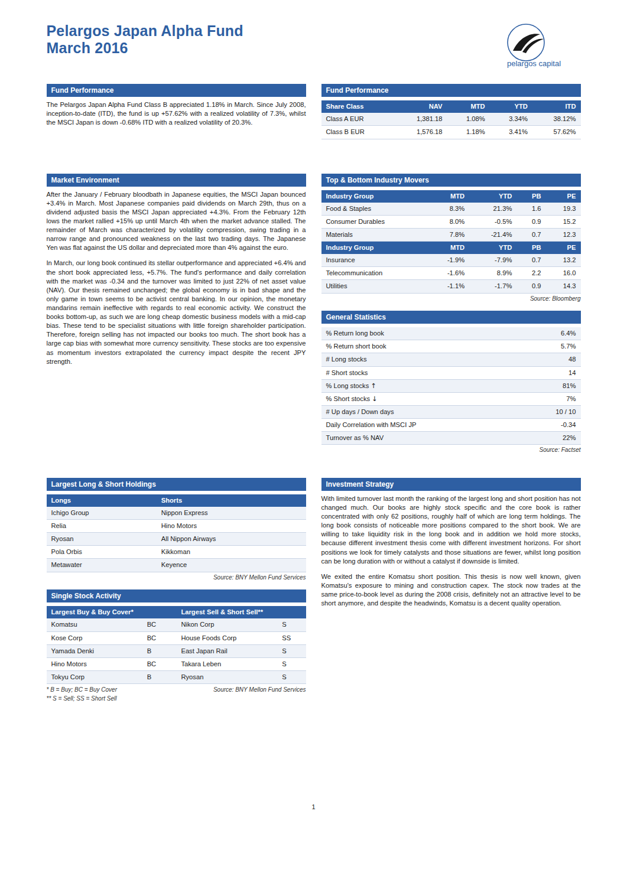Pelargos Japan Alpha Fund March 2016
pelargos capital
Fund Performance
The Pelargos Japan Alpha Fund Class B appreciated 1.18% in March. Since July 2008, inception-to-date (ITD), the fund is up +57.62% with a realized volatility of 7.3%, whilst the MSCI Japan is down -0.68% ITD with a realized volatility of 20.3%.
Fund Performance
| Share Class | NAV | MTD | YTD | ITD |
| --- | --- | --- | --- | --- |
| Class A EUR | 1,381.18 | 1.08% | 3.34% | 38.12% |
| Class B EUR | 1,576.18 | 1.18% | 3.41% | 57.62% |
Market Environment
After the January / February bloodbath in Japanese equities, the MSCI Japan bounced +3.4% in March. Most Japanese companies paid dividends on March 29th, thus on a dividend adjusted basis the MSCI Japan appreciated +4.3%. From the February 12th lows the market rallied +15% up until March 4th when the market advance stalled. The remainder of March was characterized by volatility compression, swing trading in a narrow range and pronounced weakness on the last two trading days. The Japanese Yen was flat against the US dollar and depreciated more than 4% against the euro.
In March, our long book continued its stellar outperformance and appreciated +6.4% and the short book appreciated less, +5.7%. The fund's performance and daily correlation with the market was -0.34 and the turnover was limited to just 22% of net asset value (NAV). Our thesis remained unchanged; the global economy is in bad shape and the only game in town seems to be activist central banking. In our opinion, the monetary mandarins remain ineffective with regards to real economic activity. We construct the books bottom-up, as such we are long cheap domestic business models with a mid-cap bias. These tend to be specialist situations with little foreign shareholder participation. Therefore, foreign selling has not impacted our books too much. The short book has a large cap bias with somewhat more currency sensitivity. These stocks are too expensive as momentum investors extrapolated the currency impact despite the recent JPY strength.
Top & Bottom Industry Movers
| Industry Group | MTD | YTD | PB | PE |
| --- | --- | --- | --- | --- |
| Food & Staples | 8.3% | 21.3% | 1.6 | 19.3 |
| Consumer Durables | 8.0% | -0.5% | 0.9 | 15.2 |
| Materials | 7.8% | -21.4% | 0.7 | 12.3 |
| Industry Group | MTD | YTD | PB | PE |
| Insurance | -1.9% | -7.9% | 0.7 | 13.2 |
| Telecommunication | -1.6% | 8.9% | 2.2 | 16.0 |
| Utilities | -1.1% | -1.7% | 0.9 | 14.3 |
Source: Bloomberg
General Statistics
| % Return long book | 6.4% |
| % Return short book | 5.7% |
| # Long stocks | 48 |
| # Short stocks | 14 |
| % Long stocks ↑ | 81% |
| % Short stocks ↓ | 7% |
| # Up days / Down days | 10 / 10 |
| Daily Correlation with MSCI JP | -0.34 |
| Turnover as % NAV | 22% |
Source: Factset
Largest Long & Short Holdings
| Longs | Shorts |
| --- | --- |
| Ichigo Group | Nippon Express |
| Relia | Hino Motors |
| Ryosan | All Nippon Airways |
| Pola Orbis | Kikkoman |
| Metawater | Keyence |
Source: BNY Mellon Fund Services
Single Stock Activity
| Largest Buy & Buy Cover* | Largest Sell & Short Sell** |
| --- | --- |
| Komatsu | BC | Nikon Corp | S |
| Kose Corp | BC | House Foods Corp | SS |
| Yamada Denki | B | East Japan Rail | S |
| Hino Motors | BC | Takara Leben | S |
| Tokyu Corp | B | Ryosan | S |
* B = Buy; BC = Buy Cover Source: BNY Mellon Fund Services
** S = Sell; SS = Short Sell
Investment Strategy
With limited turnover last month the ranking of the largest long and short position has not changed much. Our books are highly stock specific and the core book is rather concentrated with only 62 positions, roughly half of which are long term holdings. The long book consists of noticeable more positions compared to the short book. We are willing to take liquidity risk in the long book and in addition we hold more stocks, because different investment thesis come with different investment horizons. For short positions we look for timely catalysts and those situations are fewer, whilst long position can be long duration with or without a catalyst if downside is limited.
We exited the entire Komatsu short position. This thesis is now well known, given Komatsu's exposure to mining and construction capex. The stock now trades at the same price-to-book level as during the 2008 crisis, definitely not an attractive level to be short anymore, and despite the headwinds, Komatsu is a decent quality operation.
1